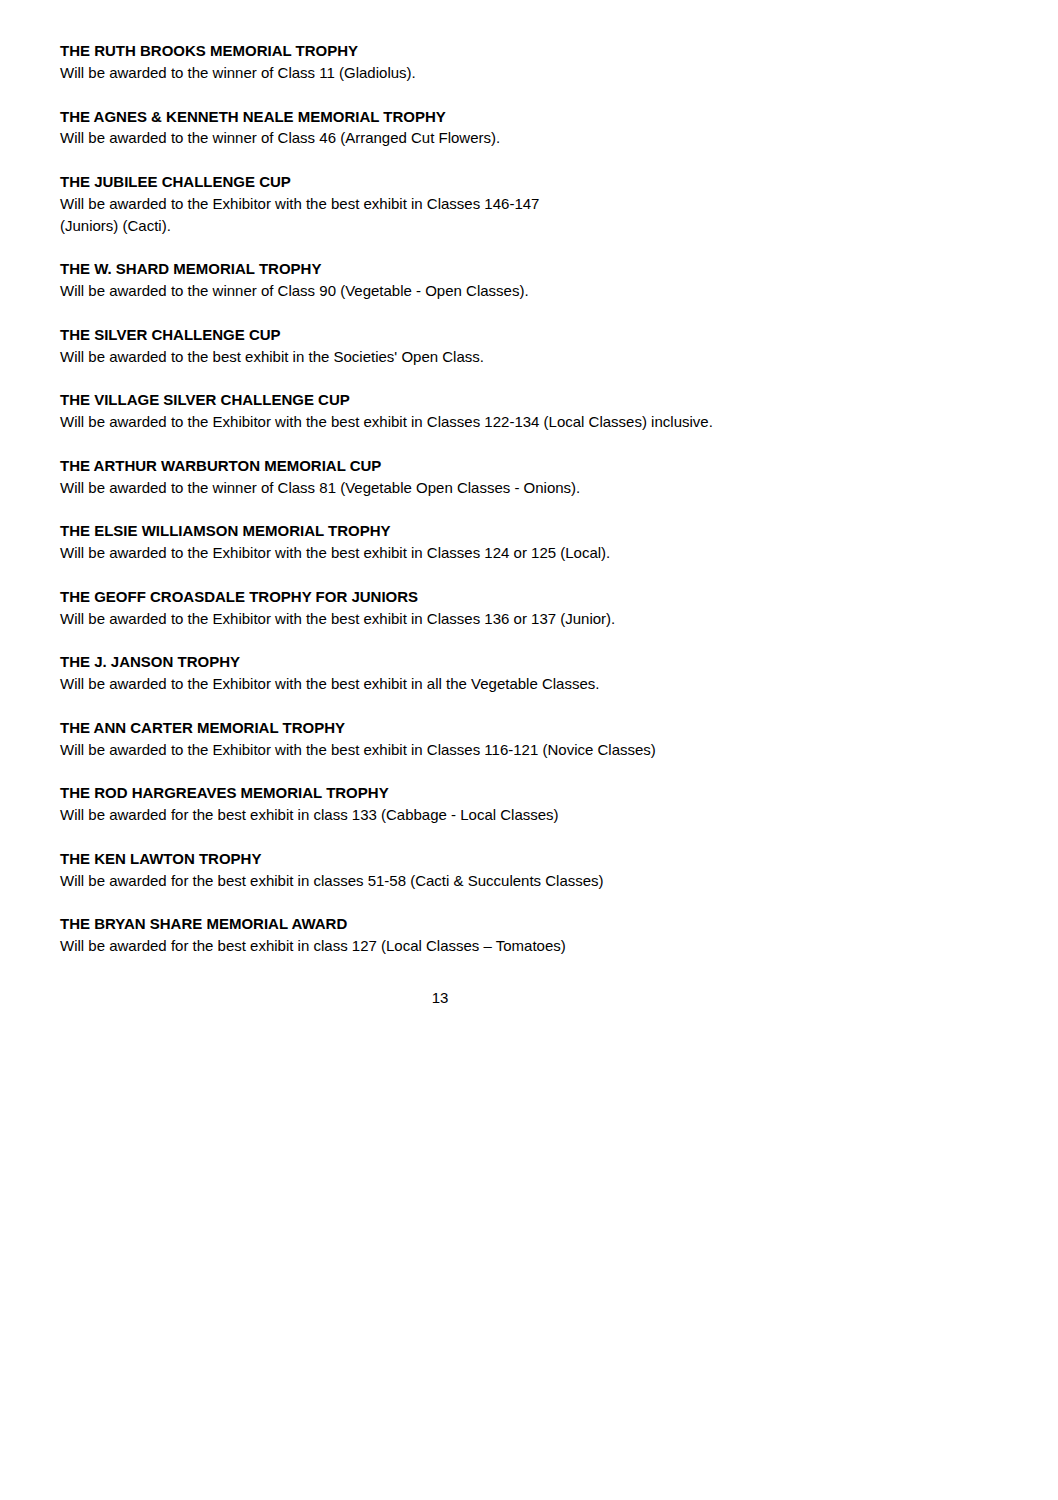THE RUTH BROOKS MEMORIAL TROPHY
Will be awarded to the winner of Class 11 (Gladiolus).
THE AGNES & KENNETH NEALE MEMORIAL TROPHY
Will be awarded to the winner of Class 46 (Arranged Cut Flowers).
THE JUBILEE CHALLENGE CUP
Will be awarded to the Exhibitor with the best exhibit in Classes 146-147
(Juniors) (Cacti).
THE W. SHARD MEMORIAL TROPHY
Will be awarded to the winner of Class 90 (Vegetable - Open Classes).
THE SILVER CHALLENGE CUP
Will be awarded to the best exhibit in the Societies' Open Class.
THE VILLAGE SILVER CHALLENGE CUP
Will be awarded to the Exhibitor with the best exhibit in Classes 122-134 (Local Classes) inclusive.
THE ARTHUR WARBURTON MEMORIAL CUP
Will be awarded to the winner of Class 81 (Vegetable Open Classes - Onions).
THE ELSIE WILLIAMSON MEMORIAL TROPHY
Will be awarded to the Exhibitor with the best exhibit in Classes 124 or 125 (Local).
THE GEOFF CROASDALE TROPHY FOR JUNIORS
Will be awarded to the Exhibitor with the best exhibit in Classes 136 or 137 (Junior).
THE J. JANSON TROPHY
Will be awarded to the Exhibitor with the best exhibit in all the Vegetable Classes.
THE ANN CARTER MEMORIAL TROPHY
Will be awarded to the Exhibitor with the best exhibit in Classes 116-121 (Novice Classes)
THE ROD HARGREAVES MEMORIAL TROPHY
Will be awarded for the best exhibit in class 133 (Cabbage - Local Classes)
THE KEN LAWTON TROPHY
Will be awarded for the best exhibit in classes 51-58 (Cacti & Succulents Classes)
THE BRYAN SHARE MEMORIAL AWARD
Will be awarded for the best exhibit in class 127 (Local Classes – Tomatoes)
13